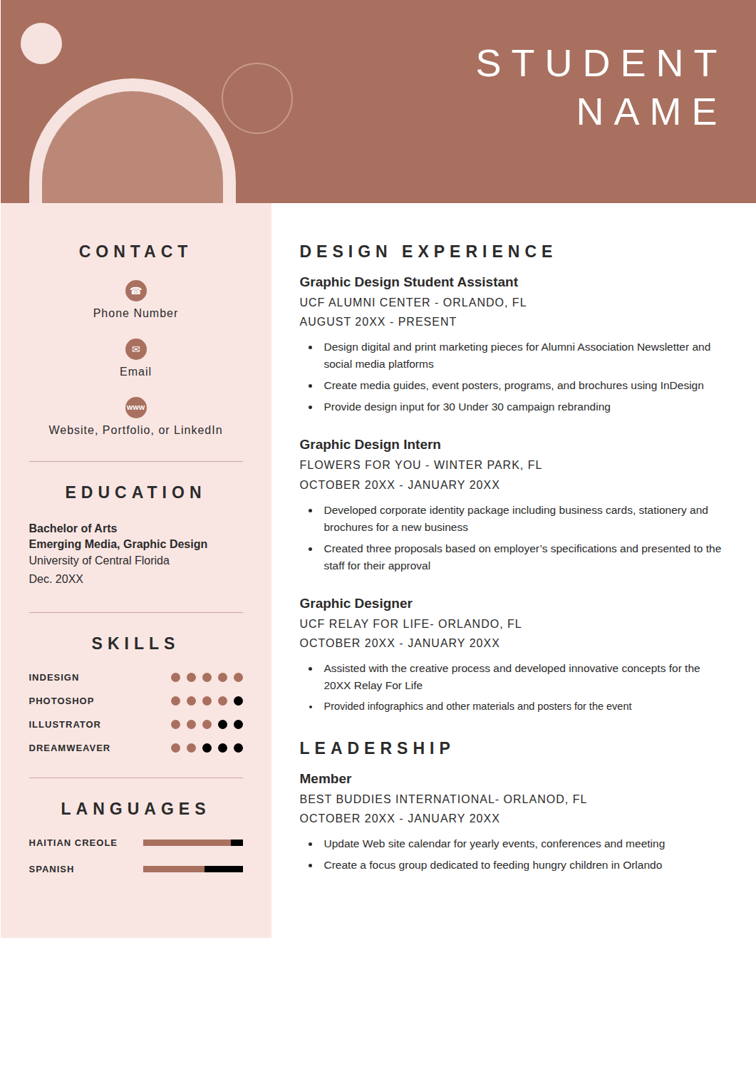Student
Name
Contact
☎
Phone Number
✉
Email
WWW
Website, Portfolio, or LinkedIn
Education
Bachelor of Arts
Emerging Media, Graphic Design
University of Central Florida
Dec. 20XX
Skills
InDesign
Photoshop
Illustrator
Dreamweaver
Languages
Haitian Creole
Spanish
Design Experience
Graphic Design Student Assistant
UCF Alumni Center - Orlando, FL
August 20XX - Present
Design digital and print marketing pieces for Alumni Association Newsletter and social media platforms
Create media guides, event posters, programs, and brochures using InDesign
Provide design input for 30 Under 30 campaign rebranding
Graphic Design Intern
Flowers For You - Winter Park, FL
October 20XX - January 20XX
Developed corporate identity package including business cards, stationery and brochures for a new business
Created three proposals based on employer’s specifications and presented to the staff for their approval
Graphic Designer
UCF Relay For Life- Orlando, FL
October 20XX - January 20XX
Assisted with the creative process and developed innovative concepts for the 20XX Relay For Life
Provided infographics and other materials and posters for the event
Leadership
Member
Best Buddies International- Orlanod, FL
October 20XX - January 20XX
Update Web site calendar for yearly events, conferences and meeting
Create a focus group dedicated to feeding hungry children in Orlando